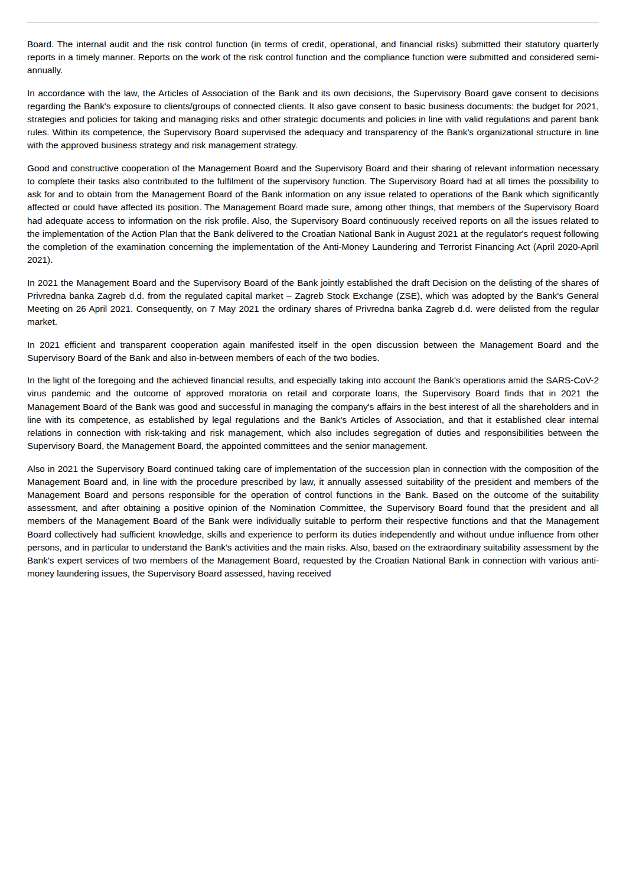Board. The internal audit and the risk control function (in terms of credit, operational, and financial risks) submitted their statutory quarterly reports in a timely manner. Reports on the work of the risk control function and the compliance function were submitted and considered semi-annually.
In accordance with the law, the Articles of Association of the Bank and its own decisions, the Supervisory Board gave consent to decisions regarding the Bank's exposure to clients/groups of connected clients. It also gave consent to basic business documents: the budget for 2021, strategies and policies for taking and managing risks and other strategic documents and policies in line with valid regulations and parent bank rules. Within its competence, the Supervisory Board supervised the adequacy and transparency of the Bank's organizational structure in line with the approved business strategy and risk management strategy.
Good and constructive cooperation of the Management Board and the Supervisory Board and their sharing of relevant information necessary to complete their tasks also contributed to the fulfilment of the supervisory function. The Supervisory Board had at all times the possibility to ask for and to obtain from the Management Board of the Bank information on any issue related to operations of the Bank which significantly affected or could have affected its position. The Management Board made sure, among other things, that members of the Supervisory Board had adequate access to information on the risk profile. Also, the Supervisory Board continuously received reports on all the issues related to the implementation of the Action Plan that the Bank delivered to the Croatian National Bank in August 2021 at the regulator's request following the completion of the examination concerning the implementation of the Anti-Money Laundering and Terrorist Financing Act (April 2020-April 2021).
In 2021 the Management Board and the Supervisory Board of the Bank jointly established the draft Decision on the delisting of the shares of Privredna banka Zagreb d.d. from the regulated capital market – Zagreb Stock Exchange (ZSE), which was adopted by the Bank's General Meeting on 26 April 2021. Consequently, on 7 May 2021 the ordinary shares of Privredna banka Zagreb d.d. were delisted from the regular market.
In 2021 efficient and transparent cooperation again manifested itself in the open discussion between the Management Board and the Supervisory Board of the Bank and also in-between members of each of the two bodies.
In the light of the foregoing and the achieved financial results, and especially taking into account the Bank's operations amid the SARS-CoV-2 virus pandemic and the outcome of approved moratoria on retail and corporate loans, the Supervisory Board finds that in 2021 the Management Board of the Bank was good and successful in managing the company's affairs in the best interest of all the shareholders and in line with its competence, as established by legal regulations and the Bank's Articles of Association, and that it established clear internal relations in connection with risk-taking and risk management, which also includes segregation of duties and responsibilities between the Supervisory Board, the Management Board, the appointed committees and the senior management.
Also in 2021 the Supervisory Board continued taking care of implementation of the succession plan in connection with the composition of the Management Board and, in line with the procedure prescribed by law, it annually assessed suitability of the president and members of the Management Board and persons responsible for the operation of control functions in the Bank. Based on the outcome of the suitability assessment, and after obtaining a positive opinion of the Nomination Committee, the Supervisory Board found that the president and all members of the Management Board of the Bank were individually suitable to perform their respective functions and that the Management Board collectively had sufficient knowledge, skills and experience to perform its duties independently and without undue influence from other persons, and in particular to understand the Bank's activities and the main risks. Also, based on the extraordinary suitability assessment by the Bank's expert services of two members of the Management Board, requested by the Croatian National Bank in connection with various anti-money laundering issues, the Supervisory Board assessed, having received